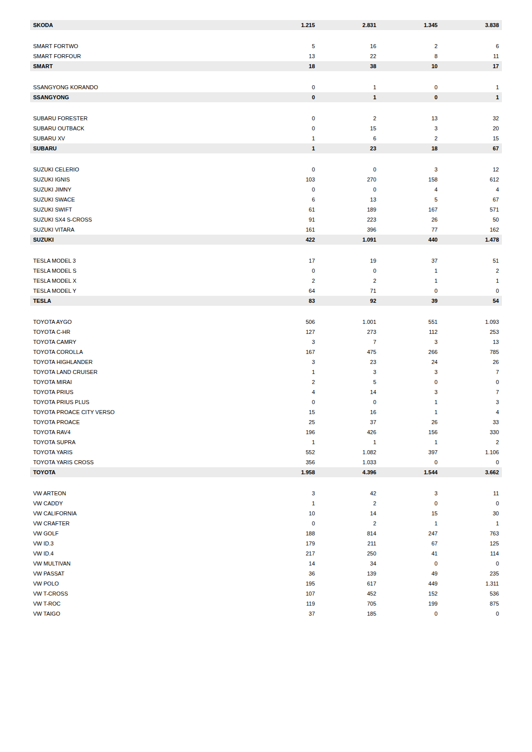| SKODA | 1.215 | 2.831 | 1.345 | 3.838 |
| SMART FORTWO | 5 | 16 | 2 | 6 |
| SMART FORFOUR | 13 | 22 | 8 | 11 |
| SMART | 18 | 38 | 10 | 17 |
| SSANGYONG KORANDO | 0 | 1 | 0 | 1 |
| SSANGYONG | 0 | 1 | 0 | 1 |
| SUBARU FORESTER | 0 | 2 | 13 | 32 |
| SUBARU OUTBACK | 0 | 15 | 3 | 20 |
| SUBARU XV | 1 | 6 | 2 | 15 |
| SUBARU | 1 | 23 | 18 | 67 |
| SUZUKI CELERIO | 0 | 0 | 3 | 12 |
| SUZUKI IGNIS | 103 | 270 | 158 | 612 |
| SUZUKI JIMNY | 0 | 0 | 4 | 4 |
| SUZUKI SWACE | 6 | 13 | 5 | 67 |
| SUZUKI SWIFT | 61 | 189 | 167 | 571 |
| SUZUKI SX4 S-CROSS | 91 | 223 | 26 | 50 |
| SUZUKI VITARA | 161 | 396 | 77 | 162 |
| SUZUKI | 422 | 1.091 | 440 | 1.478 |
| TESLA MODEL 3 | 17 | 19 | 37 | 51 |
| TESLA MODEL S | 0 | 0 | 1 | 2 |
| TESLA MODEL X | 2 | 2 | 1 | 1 |
| TESLA MODEL Y | 64 | 71 | 0 | 0 |
| TESLA | 83 | 92 | 39 | 54 |
| TOYOTA AYGO | 506 | 1.001 | 551 | 1.093 |
| TOYOTA C-HR | 127 | 273 | 112 | 253 |
| TOYOTA CAMRY | 3 | 7 | 3 | 13 |
| TOYOTA COROLLA | 167 | 475 | 266 | 785 |
| TOYOTA HIGHLANDER | 3 | 23 | 24 | 26 |
| TOYOTA LAND CRUISER | 1 | 3 | 3 | 7 |
| TOYOTA MIRAI | 2 | 5 | 0 | 0 |
| TOYOTA PRIUS | 4 | 14 | 3 | 7 |
| TOYOTA PRIUS PLUS | 0 | 0 | 1 | 3 |
| TOYOTA PROACE CITY VERSO | 15 | 16 | 1 | 4 |
| TOYOTA PROACE | 25 | 37 | 26 | 33 |
| TOYOTA RAV4 | 196 | 426 | 156 | 330 |
| TOYOTA SUPRA | 1 | 1 | 1 | 2 |
| TOYOTA YARIS | 552 | 1.082 | 397 | 1.106 |
| TOYOTA YARIS CROSS | 356 | 1.033 | 0 | 0 |
| TOYOTA | 1.958 | 4.396 | 1.544 | 3.662 |
| VW ARTEON | 3 | 42 | 3 | 11 |
| VW CADDY | 1 | 2 | 0 | 0 |
| VW CALIFORNIA | 10 | 14 | 15 | 30 |
| VW CRAFTER | 0 | 2 | 1 | 1 |
| VW GOLF | 188 | 814 | 247 | 763 |
| VW ID.3 | 179 | 211 | 67 | 125 |
| VW ID.4 | 217 | 250 | 41 | 114 |
| VW MULTIVAN | 14 | 34 | 0 | 0 |
| VW PASSAT | 36 | 139 | 49 | 235 |
| VW POLO | 195 | 617 | 449 | 1.311 |
| VW T-CROSS | 107 | 452 | 152 | 536 |
| VW T-ROC | 119 | 705 | 199 | 875 |
| VW TAIGO | 37 | 185 | 0 | 0 |